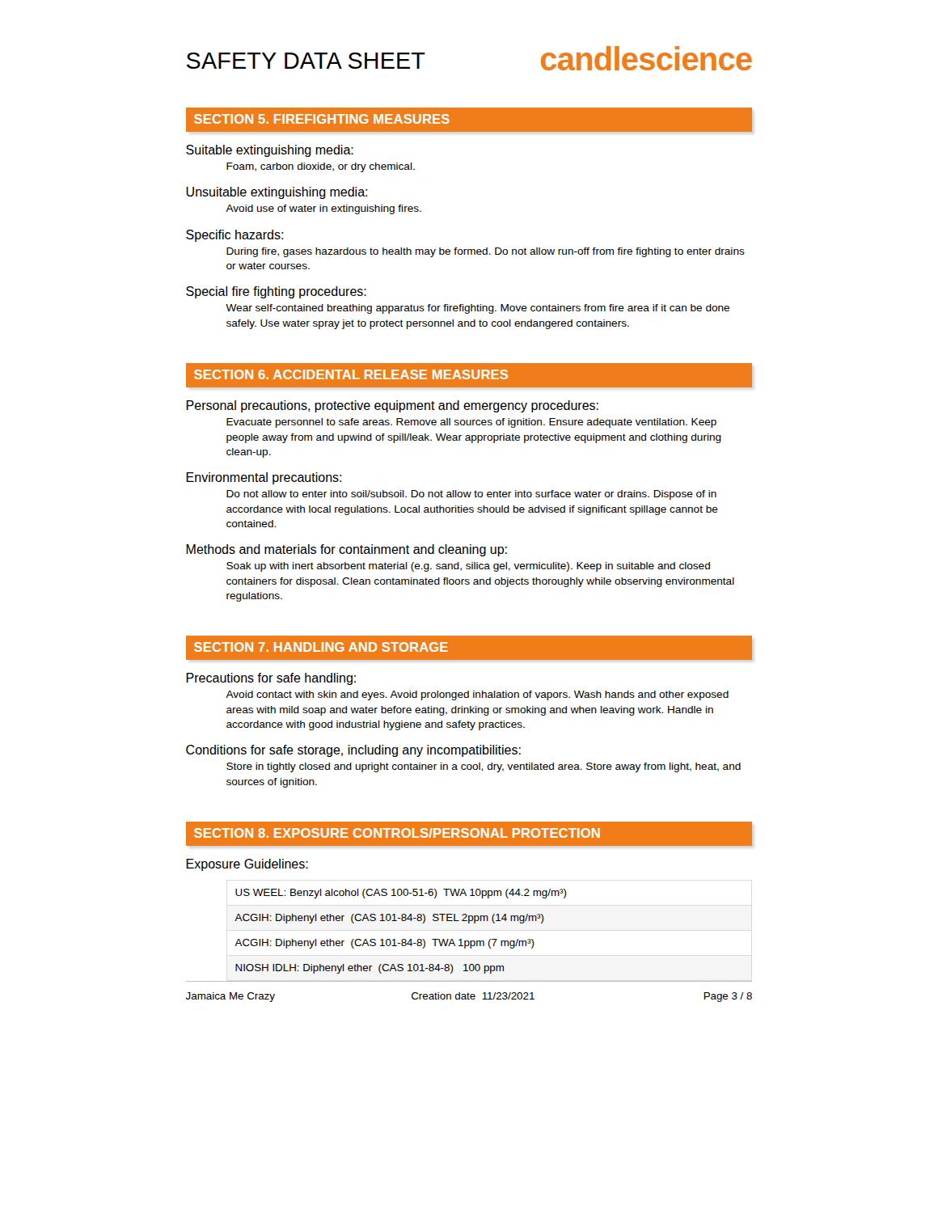SAFETY DATA SHEET
candle science
SECTION 5. FIREFIGHTING MEASURES
Suitable extinguishing media:
Foam, carbon dioxide, or dry chemical.
Unsuitable extinguishing media:
Avoid use of water in extinguishing fires.
Specific hazards:
During fire, gases hazardous to health may be formed. Do not allow run-off from fire fighting to enter drains or water courses.
Special fire fighting procedures:
Wear self-contained breathing apparatus for firefighting. Move containers from fire area if it can be done safely. Use water spray jet to protect personnel and to cool endangered containers.
SECTION 6. ACCIDENTAL RELEASE MEASURES
Personal precautions, protective equipment and emergency procedures:
Evacuate personnel to safe areas. Remove all sources of ignition. Ensure adequate ventilation. Keep people away from and upwind of spill/leak. Wear appropriate protective equipment and clothing during clean-up.
Environmental precautions:
Do not allow to enter into soil/subsoil. Do not allow to enter into surface water or drains. Dispose of in accordance with local regulations. Local authorities should be advised if significant spillage cannot be contained.
Methods and materials for containment and cleaning up:
Soak up with inert absorbent material (e.g. sand, silica gel, vermiculite). Keep in suitable and closed containers for disposal. Clean contaminated floors and objects thoroughly while observing environmental regulations.
SECTION 7. HANDLING AND STORAGE
Precautions for safe handling:
Avoid contact with skin and eyes. Avoid prolonged inhalation of vapors. Wash hands and other exposed areas with mild soap and water before eating, drinking or smoking and when leaving work. Handle in accordance with good industrial hygiene and safety practices.
Conditions for safe storage, including any incompatibilities:
Store in tightly closed and upright container in a cool, dry, ventilated area. Store away from light, heat, and sources of ignition.
SECTION 8. EXPOSURE CONTROLS/PERSONAL PROTECTION
Exposure Guidelines:
| US WEEL: Benzyl alcohol (CAS 100-51-6) TWA 10ppm (44.2 mg/m³) |
| ACGIH: Diphenyl ether (CAS 101-84-8) STEL 2ppm (14 mg/m³) |
| ACGIH: Diphenyl ether (CAS 101-84-8) TWA 1ppm (7 mg/m³) |
| NIOSH IDLH: Diphenyl ether (CAS 101-84-8) 100 ppm |
Jamaica Me Crazy
Creation date 11/23/2021
Page 3 / 8